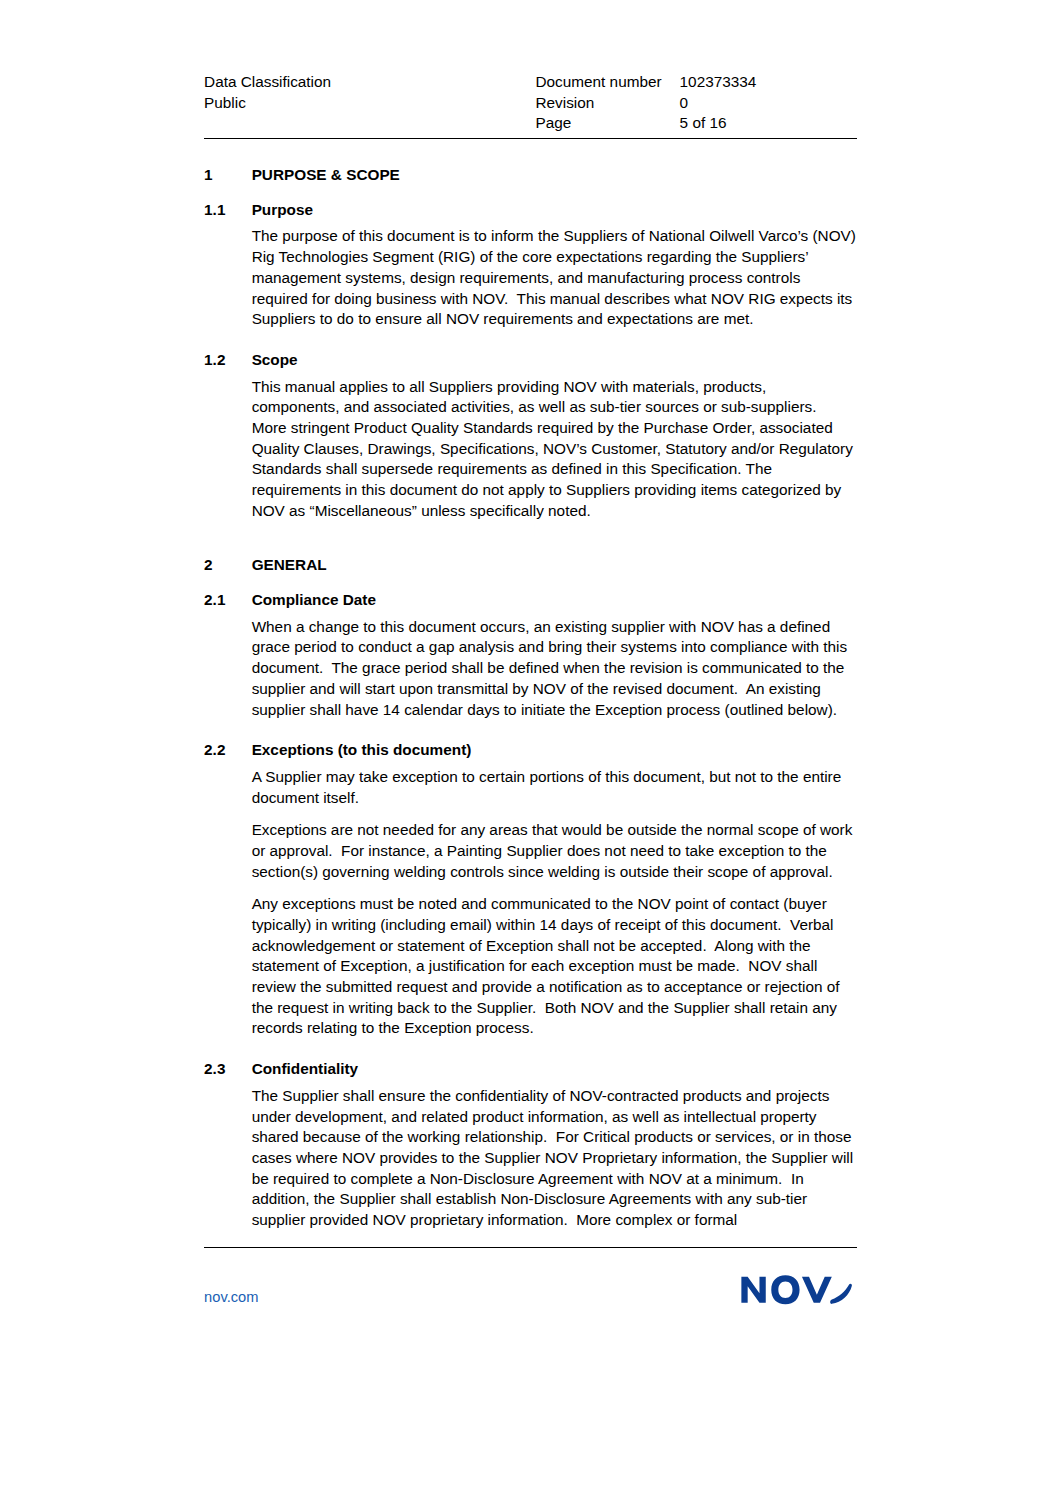Data Classification
Public
Document number 102373334 Revision 0 Page 5 of 16
1 PURPOSE & SCOPE
1.1 Purpose
The purpose of this document is to inform the Suppliers of National Oilwell Varco’s (NOV) Rig Technologies Segment (RIG) of the core expectations regarding the Suppliers’ management systems, design requirements, and manufacturing process controls required for doing business with NOV. This manual describes what NOV RIG expects its Suppliers to do to ensure all NOV requirements and expectations are met.
1.2 Scope
This manual applies to all Suppliers providing NOV with materials, products, components, and associated activities, as well as sub-tier sources or sub-suppliers. More stringent Product Quality Standards required by the Purchase Order, associated Quality Clauses, Drawings, Specifications, NOV’s Customer, Statutory and/or Regulatory Standards shall supersede requirements as defined in this Specification. The requirements in this document do not apply to Suppliers providing items categorized by NOV as “Miscellaneous” unless specifically noted.
2 GENERAL
2.1 Compliance Date
When a change to this document occurs, an existing supplier with NOV has a defined grace period to conduct a gap analysis and bring their systems into compliance with this document. The grace period shall be defined when the revision is communicated to the supplier and will start upon transmittal by NOV of the revised document. An existing supplier shall have 14 calendar days to initiate the Exception process (outlined below).
2.2 Exceptions (to this document)
A Supplier may take exception to certain portions of this document, but not to the entire document itself.
Exceptions are not needed for any areas that would be outside the normal scope of work or approval. For instance, a Painting Supplier does not need to take exception to the section(s) governing welding controls since welding is outside their scope of approval.
Any exceptions must be noted and communicated to the NOV point of contact (buyer typically) in writing (including email) within 14 days of receipt of this document. Verbal acknowledgement or statement of Exception shall not be accepted. Along with the statement of Exception, a justification for each exception must be made. NOV shall review the submitted request and provide a notification as to acceptance or rejection of the request in writing back to the Supplier. Both NOV and the Supplier shall retain any records relating to the Exception process.
2.3 Confidentiality
The Supplier shall ensure the confidentiality of NOV-contracted products and projects under development, and related product information, as well as intellectual property shared because of the working relationship. For Critical products or services, or in those cases where NOV provides to the Supplier NOV Proprietary information, the Supplier will be required to complete a Non-Disclosure Agreement with NOV at a minimum. In addition, the Supplier shall establish Non-Disclosure Agreements with any sub-tier supplier provided NOV proprietary information. More complex or formal
nov.com